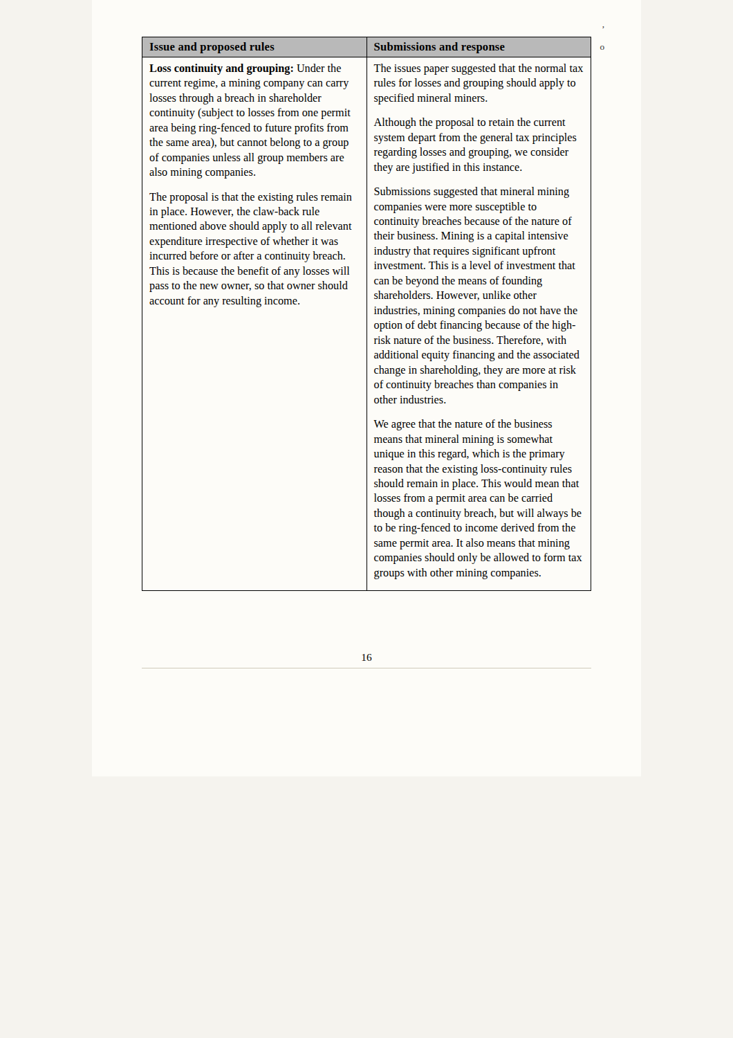,
o
| Issue and proposed rules | Submissions and response |
| --- | --- |
| Loss continuity and grouping: Under the current regime, a mining company can carry losses through a breach in shareholder continuity (subject to losses from one permit area being ring-fenced to future profits from the same area), but cannot belong to a group of companies unless all group members are also mining companies. The proposal is that the existing rules remain in place. However, the claw-back rule mentioned above should apply to all relevant expenditure irrespective of whether it was incurred before or after a continuity breach. This is because the benefit of any losses will pass to the new owner, so that owner should account for any resulting income. | The issues paper suggested that the normal tax rules for losses and grouping should apply to specified mineral miners. Although the proposal to retain the current system depart from the general tax principles regarding losses and grouping, we consider they are justified in this instance. Submissions suggested that mineral mining companies were more susceptible to continuity breaches because of the nature of their business. Mining is a capital intensive industry that requires significant upfront investment. This is a level of investment that can be beyond the means of founding shareholders. However, unlike other industries, mining companies do not have the option of debt financing because of the high-risk nature of the business. Therefore, with additional equity financing and the associated change in shareholding, they are more at risk of continuity breaches than companies in other industries. We agree that the nature of the business means that mineral mining is somewhat unique in this regard, which is the primary reason that the existing loss-continuity rules should remain in place. This would mean that losses from a permit area can be carried though a continuity breach, but will always be to be ring-fenced to income derived from the same permit area. It also means that mining companies should only be allowed to form tax groups with other mining companies. |
16